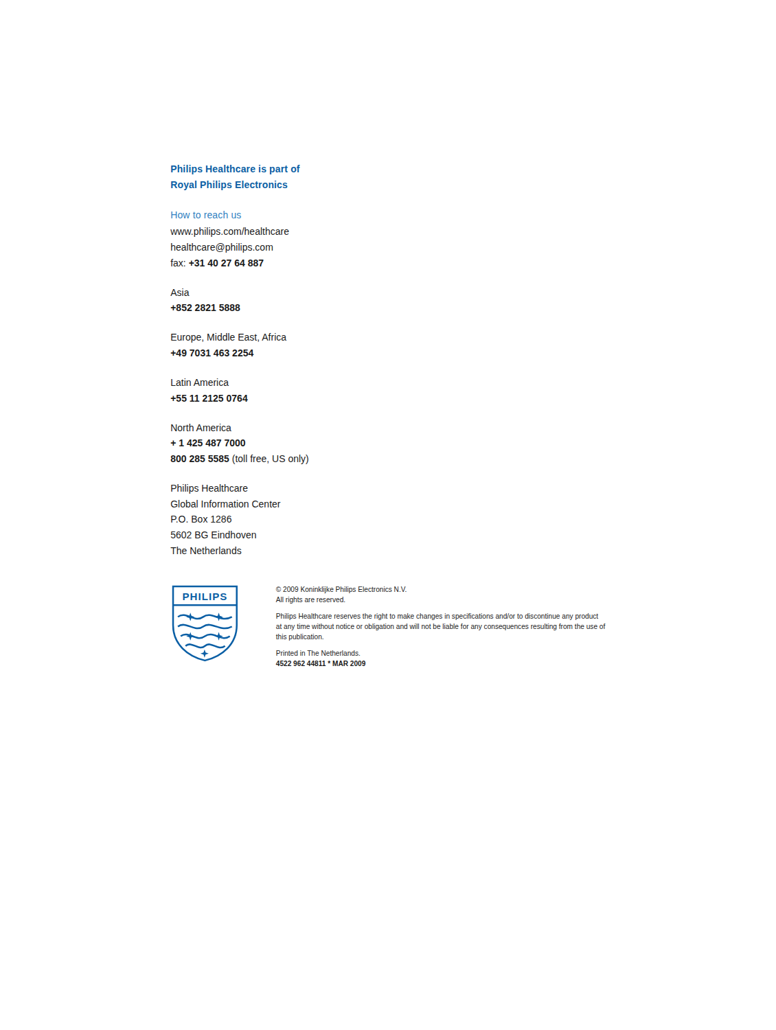Philips Healthcare is part of
Royal Philips Electronics
How to reach us
www.philips.com/healthcare
healthcare@philips.com
fax: +31 40 27 64 887
Asia
+852 2821 5888
Europe, Middle East, Africa
+49 7031 463 2254
Latin America
+55 11 2125 0764
North America
+ 1 425 487 7000
800 285 5585 (toll free, US only)
Philips Healthcare
Global Information Center
P.O. Box 1286
5602 BG Eindhoven
The Netherlands
PHILIPS PHILIPS
© 2009 Koninklijke Philips Electronics N.V.
All rights are reserved.
Philips Healthcare reserves the right to make changes in specifications and/or to discontinue any product at any time without notice or obligation and will not be liable for any consequences resulting from the use of this publication.
Printed in The Netherlands.
4522 962 44811 * MAR 2009